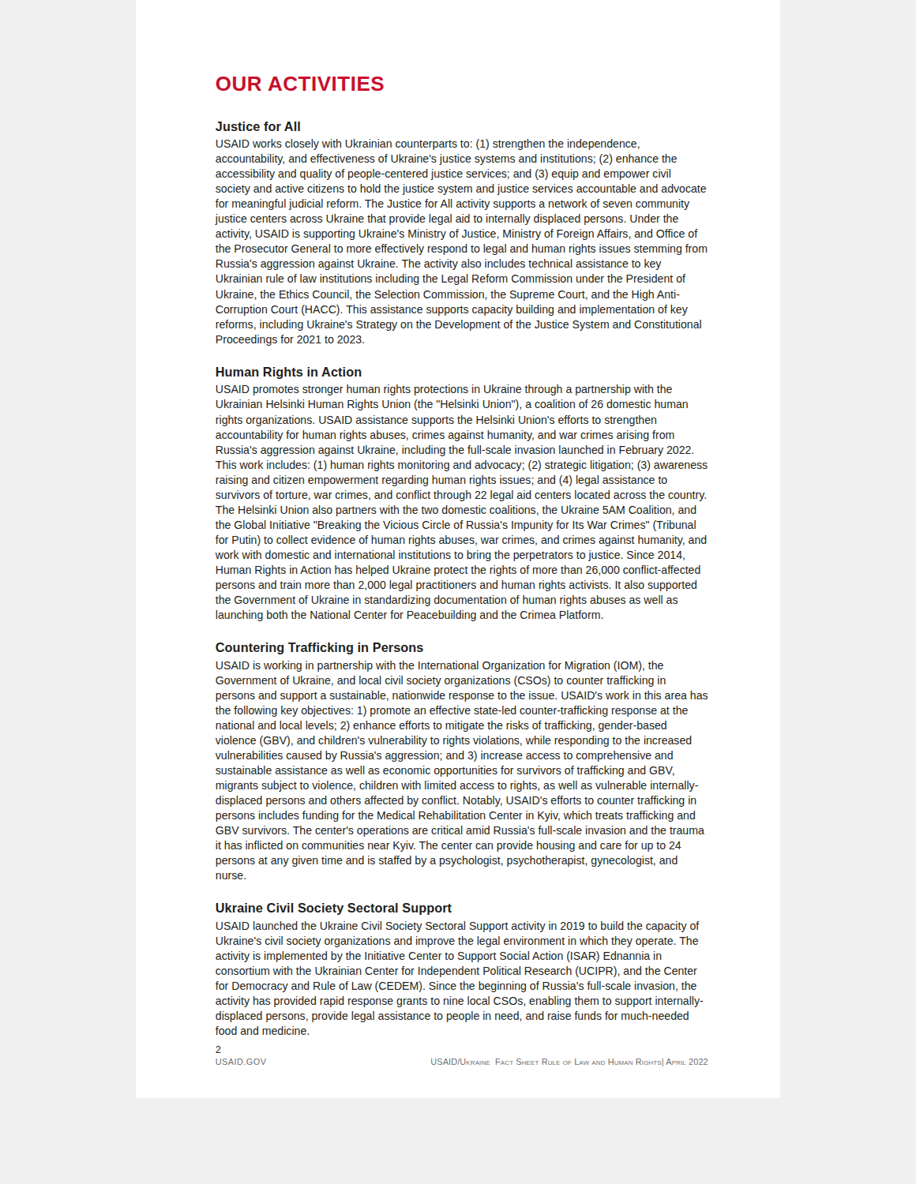OUR ACTIVITIES
Justice for All
USAID works closely with Ukrainian counterparts to: (1) strengthen the independence, accountability, and effectiveness of Ukraine's justice systems and institutions; (2) enhance the accessibility and quality of people-centered justice services; and (3) equip and empower civil society and active citizens to hold the justice system and justice services accountable and advocate for meaningful judicial reform. The Justice for All activity supports a network of seven community justice centers across Ukraine that provide legal aid to internally displaced persons. Under the activity, USAID is supporting Ukraine's Ministry of Justice, Ministry of Foreign Affairs, and Office of the Prosecutor General to more effectively respond to legal and human rights issues stemming from Russia's aggression against Ukraine. The activity also includes technical assistance to key Ukrainian rule of law institutions including the Legal Reform Commission under the President of Ukraine, the Ethics Council, the Selection Commission, the Supreme Court, and the High Anti-Corruption Court (HACC). This assistance supports capacity building and implementation of key reforms, including Ukraine's Strategy on the Development of the Justice System and Constitutional Proceedings for 2021 to 2023.
Human Rights in Action
USAID promotes stronger human rights protections in Ukraine through a partnership with the Ukrainian Helsinki Human Rights Union (the "Helsinki Union"), a coalition of 26 domestic human rights organizations. USAID assistance supports the Helsinki Union's efforts to strengthen accountability for human rights abuses, crimes against humanity, and war crimes arising from Russia's aggression against Ukraine, including the full-scale invasion launched in February 2022. This work includes: (1) human rights monitoring and advocacy; (2) strategic litigation; (3) awareness raising and citizen empowerment regarding human rights issues; and (4) legal assistance to survivors of torture, war crimes, and conflict through 22 legal aid centers located across the country. The Helsinki Union also partners with the two domestic coalitions, the Ukraine 5AM Coalition, and the Global Initiative "Breaking the Vicious Circle of Russia's Impunity for Its War Crimes" (Tribunal for Putin) to collect evidence of human rights abuses, war crimes, and crimes against humanity, and work with domestic and international institutions to bring the perpetrators to justice. Since 2014, Human Rights in Action has helped Ukraine protect the rights of more than 26,000 conflict-affected persons and train more than 2,000 legal practitioners and human rights activists. It also supported the Government of Ukraine in standardizing documentation of human rights abuses as well as launching both the National Center for Peacebuilding and the Crimea Platform.
Countering Trafficking in Persons
USAID is working in partnership with the International Organization for Migration (IOM), the Government of Ukraine, and local civil society organizations (CSOs) to counter trafficking in persons and support a sustainable, nationwide response to the issue. USAID's work in this area has the following key objectives: 1) promote an effective state-led counter-trafficking response at the national and local levels; 2) enhance efforts to mitigate the risks of trafficking, gender-based violence (GBV), and children's vulnerability to rights violations, while responding to the increased vulnerabilities caused by Russia's aggression; and 3) increase access to comprehensive and sustainable assistance as well as economic opportunities for survivors of trafficking and GBV, migrants subject to violence, children with limited access to rights, as well as vulnerable internally-displaced persons and others affected by conflict. Notably, USAID's efforts to counter trafficking in persons includes funding for the Medical Rehabilitation Center in Kyiv, which treats trafficking and GBV survivors. The center's operations are critical amid Russia's full-scale invasion and the trauma it has inflicted on communities near Kyiv. The center can provide housing and care for up to 24 persons at any given time and is staffed by a psychologist, psychotherapist, gynecologist, and nurse.
Ukraine Civil Society Sectoral Support
USAID launched the Ukraine Civil Society Sectoral Support activity in 2019 to build the capacity of Ukraine's civil society organizations and improve the legal environment in which they operate. The activity is implemented by the Initiative Center to Support Social Action (ISAR) Ednannia in consortium with the Ukrainian Center for Independent Political Research (UCIPR), and the Center for Democracy and Rule of Law (CEDEM). Since the beginning of Russia's full-scale invasion, the activity has provided rapid response grants to nine local CSOs, enabling them to support internally-displaced persons, provide legal assistance to people in need, and raise funds for much-needed food and medicine.
2
USAID.GOV USAID/Ukraine Fact Sheet Rule of Law and Human Rights| April 2022